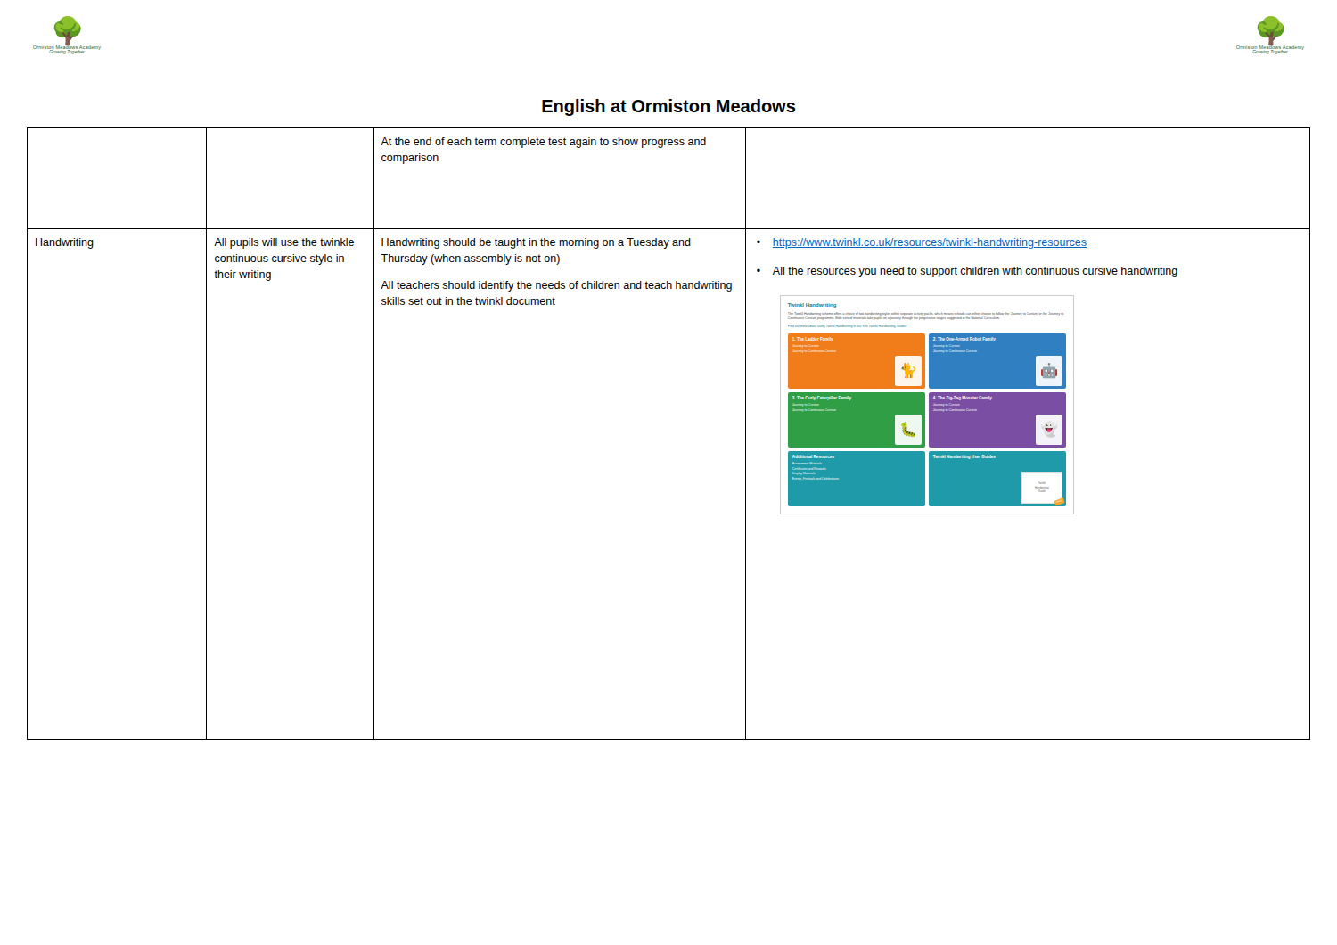🌳
Ormiston Meadows Academy
Growing Together
🌳
Ormiston Meadows Academy
Growing Together
English at Ormiston Meadows
| | | At the end of each term complete test again to show progress and comparison | |
| Handwriting | All pupils will use the twinkle continuous cursive style in their writing | Handwriting should be taught in the morning on a Tuesday and Thursday (when assembly is not on) All teachers should identify the needs of children and teach handwriting skills set out in the twinkl document | https://www.twinkl.co.uk/resources/twinkl-handwriting-resources All the resources you need to support children with continuous cursive handwriting Twinkl Handwriting The Twinkl Handwriting scheme offers a choice of two handwriting styles within separate activity packs, which means schools can either choose to follow the 'Journey to Cursive' or the 'Journey to Continuous Cursive' programme. Both sets of materials take pupils on a journey through the progressive stages suggested in the National Curriculum. Find out more about using Twinkl Handwriting in our free Twinkl Handwriting Guides! 1. The Ladder Family Journey to Cursive Journey to Continuous Cursive 🐈 2. The One-Armed Robot Family Journey to Cursive Journey to Continuous Cursive 🤖 3. The Curly Caterpillar Family Journey to Cursive Journey to Continuous Cursive 🐛 4. The Zig-Zag Monster Family Journey to Cursive Journey to Continuous Cursive 👻 Additional Resources Assessment Materials Certificates and Rewards Display Materials Events, Festivals and Celebrations Twinkl Handwriting User Guides Twinkl Handwriting Guide FREE |